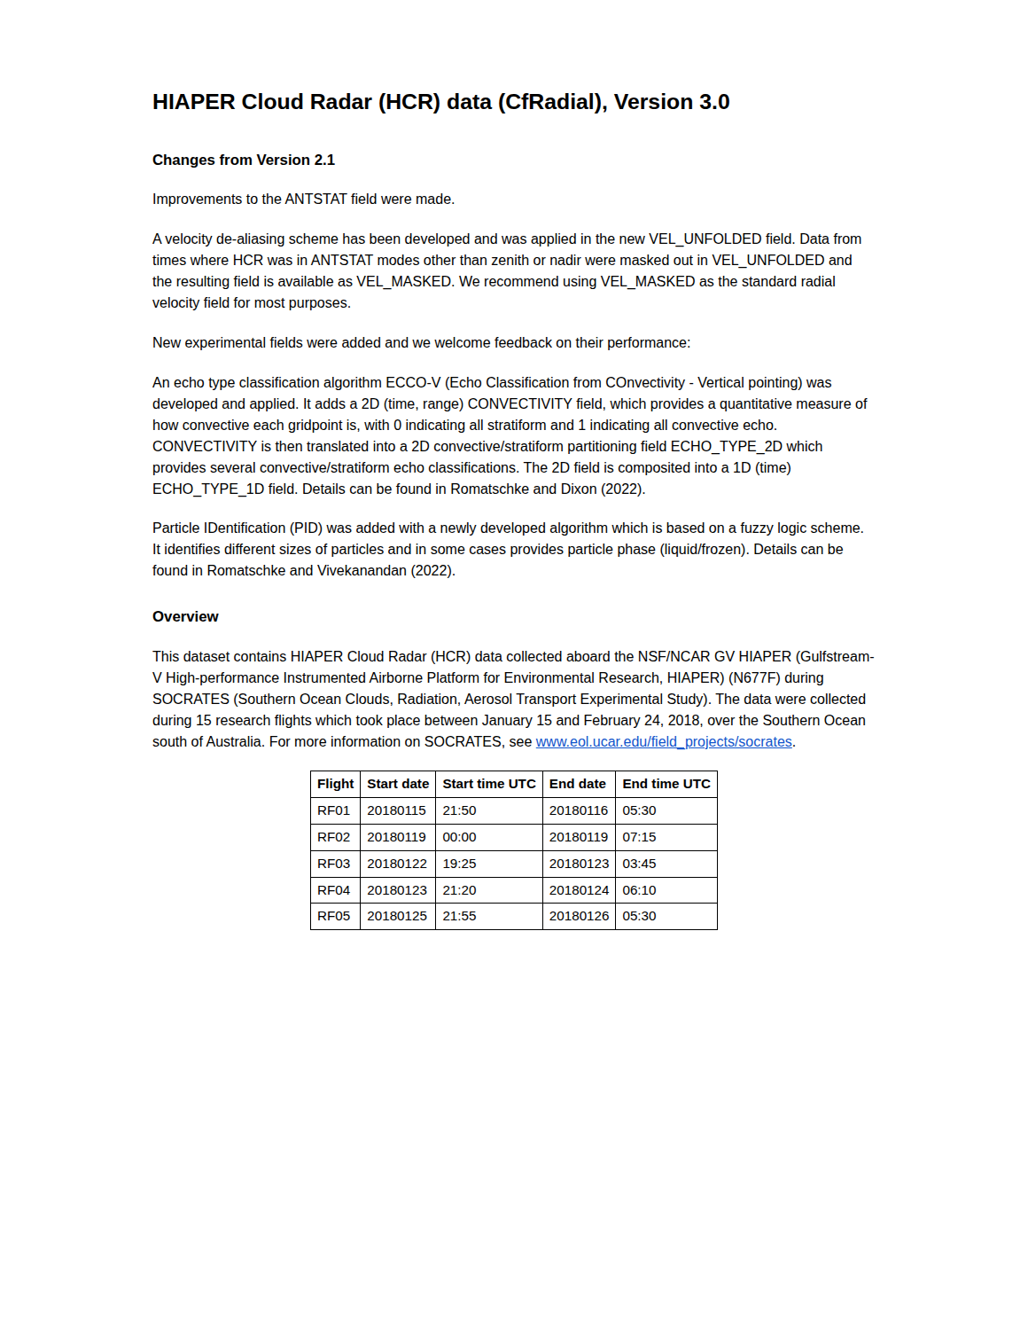HIAPER Cloud Radar (HCR) data (CfRadial), Version 3.0
Changes from Version 2.1
Improvements to the ANTSTAT field were made.
A velocity de-aliasing scheme has been developed and was applied in the new VEL_UNFOLDED field. Data from times where HCR was in ANTSTAT modes other than zenith or nadir were masked out in VEL_UNFOLDED and the resulting field is available as VEL_MASKED. We recommend using VEL_MASKED as the standard radial velocity field for most purposes.
New experimental fields were added and we welcome feedback on their performance:
An echo type classification algorithm ECCO-V (Echo Classification from COnvectivity - Vertical pointing) was developed and applied. It adds a 2D (time, range) CONVECTIVITY field, which provides a quantitative measure of how convective each gridpoint is, with 0 indicating all stratiform and 1 indicating all convective echo. CONVECTIVITY is then translated into a 2D convective/stratiform partitioning field ECHO_TYPE_2D which provides several convective/stratiform echo classifications. The 2D field is composited into a 1D (time) ECHO_TYPE_1D field. Details can be found in Romatschke and Dixon (2022).
Particle IDentification (PID) was added with a newly developed algorithm which is based on a fuzzy logic scheme. It identifies different sizes of particles and in some cases provides particle phase (liquid/frozen). Details can be found in Romatschke and Vivekanandan (2022).
Overview
This dataset contains HIAPER Cloud Radar (HCR) data collected aboard the NSF/NCAR GV HIAPER (Gulfstream-V High-performance Instrumented Airborne Platform for Environmental Research, HIAPER) (N677F) during SOCRATES (Southern Ocean Clouds, Radiation, Aerosol Transport Experimental Study). The data were collected during 15 research flights which took place between January 15 and February 24, 2018, over the Southern Ocean south of Australia. For more information on SOCRATES, see www.eol.ucar.edu/field_projects/socrates.
| Flight | Start date | Start time UTC | End date | End time UTC |
| --- | --- | --- | --- | --- |
| RF01 | 20180115 | 21:50 | 20180116 | 05:30 |
| RF02 | 20180119 | 00:00 | 20180119 | 07:15 |
| RF03 | 20180122 | 19:25 | 20180123 | 03:45 |
| RF04 | 20180123 | 21:20 | 20180124 | 06:10 |
| RF05 | 20180125 | 21:55 | 20180126 | 05:30 |